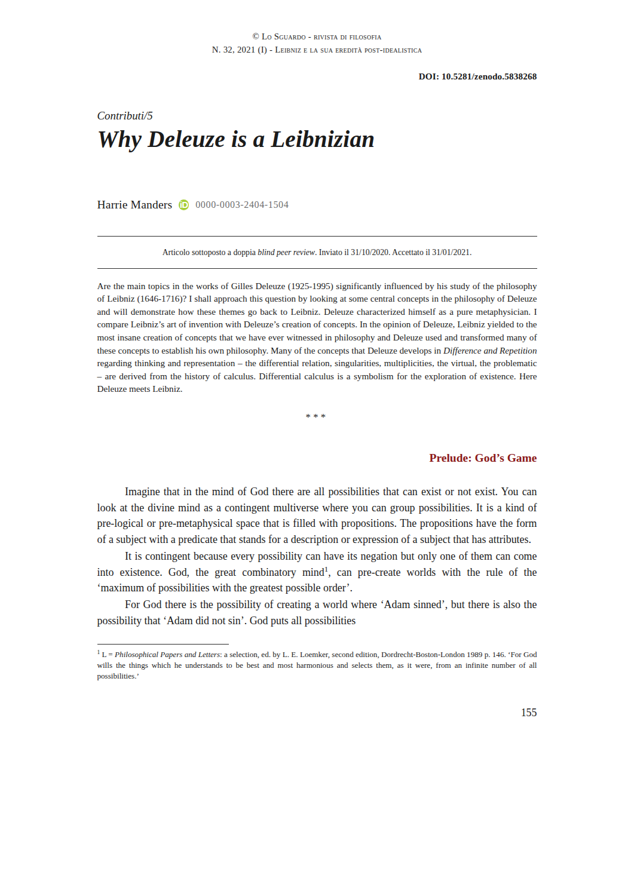© Lo Sguardo - rivista di filosofia N. 32, 2021 (I) - Leibniz e la sua eredità post-idealistica
DOI: 10.5281/zenodo.5838268
Contributi/5
Why Deleuze is a Leibnizian
Harrie Manders iD 0000-0003-2404-1504
Articolo sottoposto a doppia blind peer review. Inviato il 31/10/2020. Accettato il 31/01/2021.
Are the main topics in the works of Gilles Deleuze (1925-1995) significantly influenced by his study of the philosophy of Leibniz (1646-1716)? I shall approach this question by looking at some central concepts in the philosophy of Deleuze and will demonstrate how these themes go back to Leibniz. Deleuze characterized himself as a pure metaphysician. I compare Leibniz’s art of invention with Deleuze’s creation of concepts. In the opinion of Deleuze, Leibniz yielded to the most insane creation of concepts that we have ever witnessed in philosophy and Deleuze used and transformed many of these concepts to establish his own philosophy. Many of the concepts that Deleuze develops in Difference and Repetition regarding thinking and representation – the differential relation, singularities, multiplicities, the virtual, the problematic – are derived from the history of calculus. Differential calculus is a symbolism for the exploration of existence. Here Deleuze meets Leibniz.
***
Prelude: God’s Game
Imagine that in the mind of God there are all possibilities that can exist or not exist. You can look at the divine mind as a contingent multiverse where you can group possibilities. It is a kind of pre-logical or pre-metaphysical space that is filled with propositions. The propositions have the form of a subject with a predicate that stands for a description or expression of a subject that has attributes.
It is contingent because every possibility can have its negation but only one of them can come into existence. God, the great combinatory mind1, can pre-create worlds with the rule of the ‘maximum of possibilities with the greatest possible order’.
For God there is the possibility of creating a world where ‘Adam sinned’, but there is also the possibility that ‘Adam did not sin’. God puts all possibilities
1 L = Philosophical Papers and Letters: a selection, ed. by L. E. Loemker, second edition, Dordrecht-Boston-London 1989 p. 146. ‘For God wills the things which he understands to be best and most harmonious and selects them, as it were, from an infinite number of all possibilities.’
155